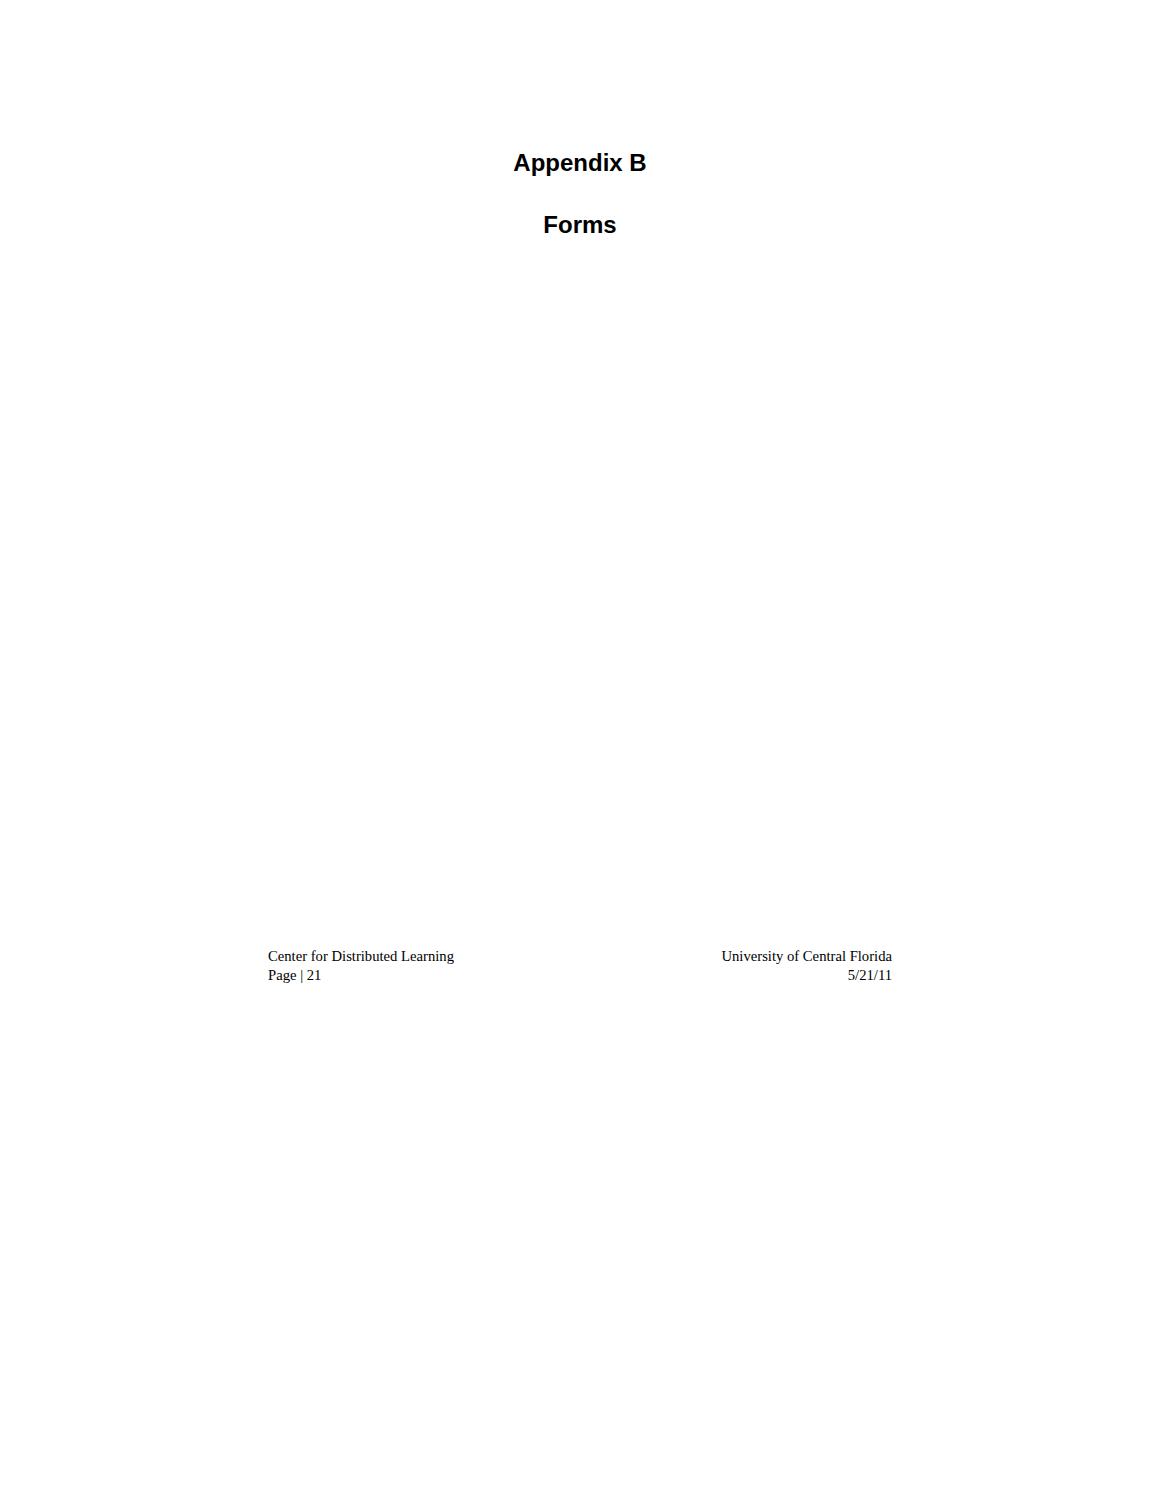Appendix B
Forms
Center for Distributed Learning
Page | 21
University of Central Florida
5/21/11